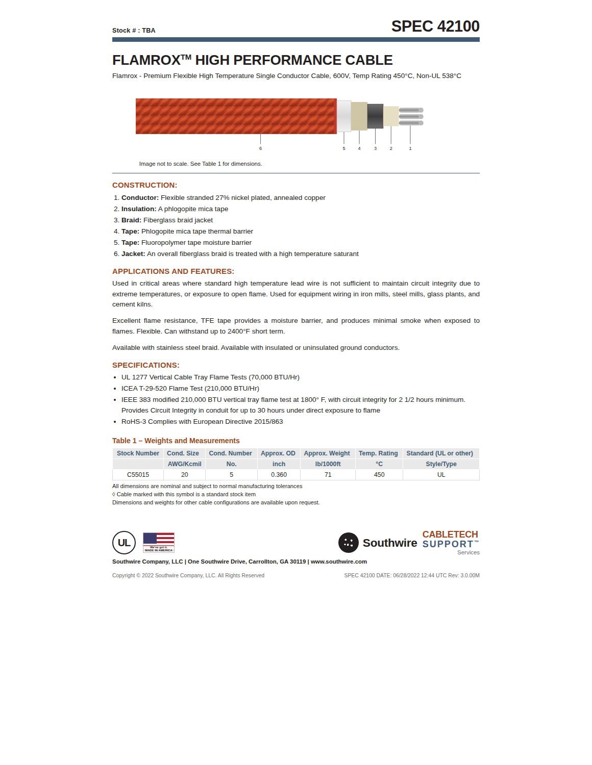Stock # : TBA
SPEC 42100
FLAMROXTM HIGH PERFORMANCE CABLE
Flamrox - Premium Flexible High Temperature Single Conductor Cable, 600V, Temp Rating 450°C, Non-UL 538°C
6 5 4 3 2 1
Image not to scale. See Table 1 for dimensions.
CONSTRUCTION:
Conductor: Flexible stranded 27% nickel plated, annealed copper
Insulation: A phlogopite mica tape
Braid: Fiberglass braid jacket
Tape: Phlogopite mica tape thermal barrier
Tape: Fluoropolymer tape moisture barrier
Jacket: An overall fiberglass braid is treated with a high temperature saturant
APPLICATIONS AND FEATURES:
Used in critical areas where standard high temperature lead wire is not sufficient to maintain circuit integrity due to extreme temperatures, or exposure to open flame. Used for equipment wiring in iron mills, steel mills, glass plants, and cement kilns.
Excellent flame resistance, TFE tape provides a moisture barrier, and produces minimal smoke when exposed to flames. Flexible. Can withstand up to 2400°F short term.
Available with stainless steel braid. Available with insulated or uninsulated ground conductors.
SPECIFICATIONS:
UL 1277 Vertical Cable Tray Flame Tests (70,000 BTU/Hr)
ICEA T-29-520 Flame Test (210,000 BTU/Hr)
IEEE 383 modified 210,000 BTU vertical tray flame test at 1800° F, with circuit integrity for 2 1/2 hours minimum. Provides Circuit Integrity in conduit for up to 30 hours under direct exposure to flame
RoHS-3 Complies with European Directive 2015/863
Table 1 – Weights and Measurements
| Stock Number | Cond. Size | Cond. Number | Approx. OD | Approx. Weight | Temp. Rating | Standard (UL or other) |
| --- | --- | --- | --- | --- | --- | --- |
| | AWG/Kcmil | No. | inch | lb/1000ft | °C | Style/Type |
| C55015 | 20 | 5 | 0.360 | 71 | 450 | UL |
All dimensions are nominal and subject to normal manufacturing tolerances
◊ Cable marked with this symbol is a standard stock item
Dimensions and weights for other cable configurations are available upon request.
UL
We've got it.
MADE IN AMERICA
Southwire
CABLETECH
SUPPORT™
Services
Southwire Company, LLC | One Southwire Drive, Carrollton, GA 30119 | www.southwire.com
Copyright © 2022 Southwire Company, LLC. All Rights Reserved
SPEC 42100 DATE: 06/28/2022 12:44 UTC Rev: 3.0.00M